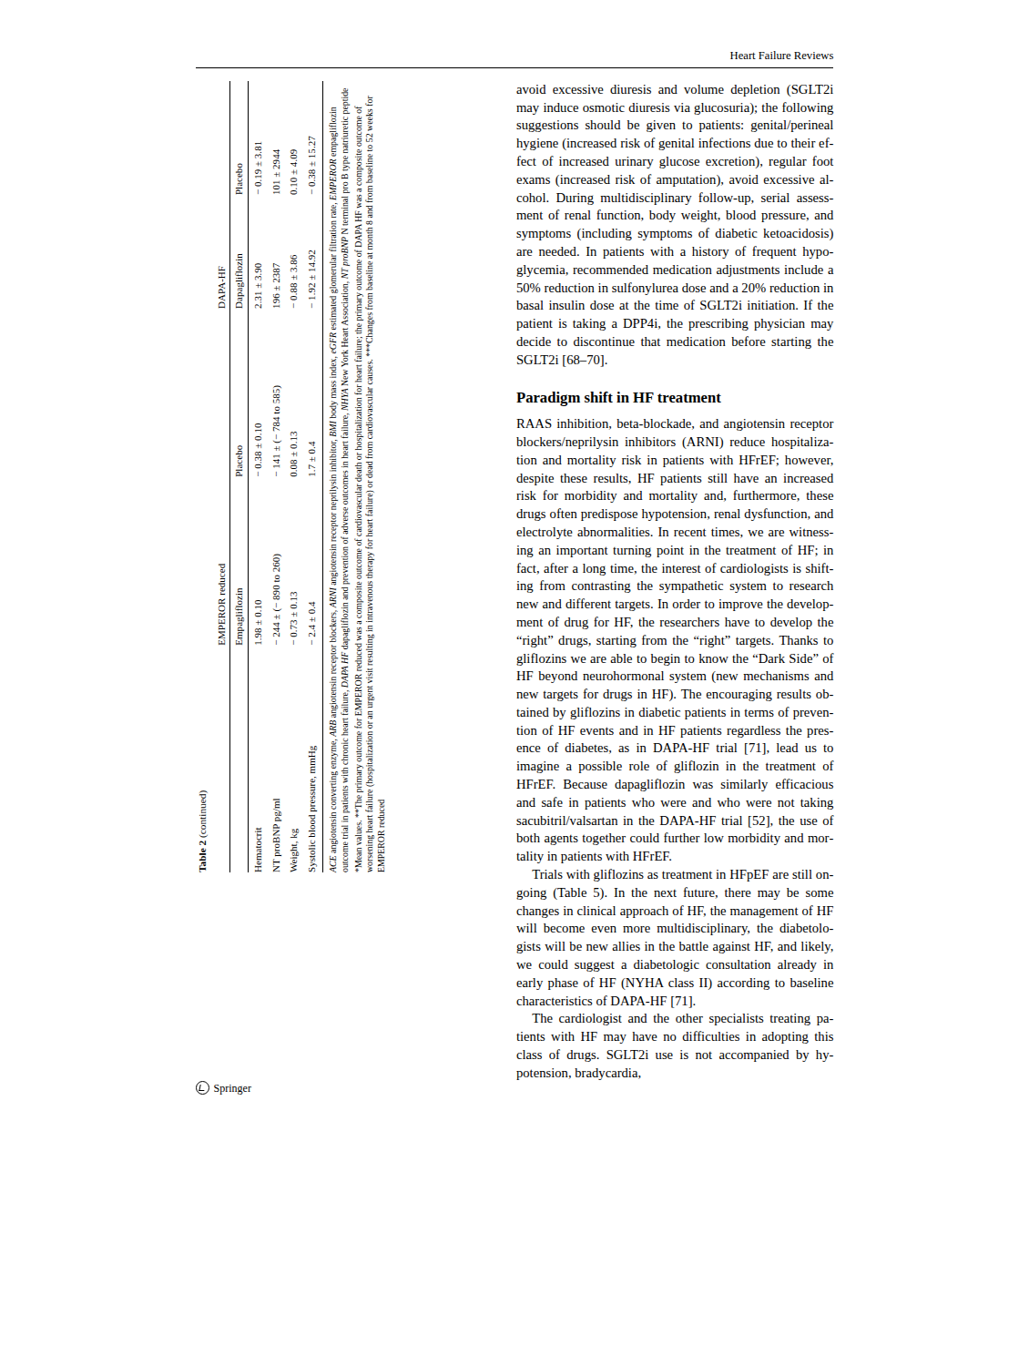Heart Failure Reviews
Table 2 (continued)
| | EMPEROR reduced | DAPA-HF |
| --- | --- | --- |
| | Empagliflozin | Placebo | Dapagliflozin | Placebo |
| Hematocrit | 1.98 ± 0.10 | − 0.38 ± 0.10 | 2.31 ± 3.90 | − 0.19 ± 3.81 |
| NT proBNP pg/ml | − 244 ± (− 890 to 260) | − 141 ± (− 784 to 585) | 196 ± 2387 | 101 ± 2944 |
| Weight, kg | − 0.73 ± 0.13 | 0.08 ± 0.13 | − 0.88 ± 3.86 | 0.10 ± 4.09 |
| Systolic blood pressure, mmHg | − 2.4 ± 0.4 | 1.7 ± 0.4 | − 1.92 ± 14.92 | − 0.38 ± 15.27 |
ACE angiotensin converting enzyme, ARB angiotensin receptor blockers, ARNI angiotensin receptor neprilysin inhibitor, BMI body mass index, eGFR estimated glomerular filtration rate, EMPEROR empagliflozin outcome trial in patients with chronic heart failure, DAPA HF dapagliflozin and prevention of adverse outcomes in heart failure, NHYA New York Heart Association, NT proBNP N terminal pro B type natriuretic peptide
*Mean values. **The primary outcome for EMPEROR reduced was a composite outcome of cardiovascular death or hospitalization for heart failure; the primary outcome of DAPA HF was a composite outcome of worsening heart failure (hospitalization or an urgent visit resulting in intravenous therapy for heart failure) or dead from cardiovascular causes. ***Changes from baseline at month 8 and from baseline to 52 weeks for EMPEROR reduced
avoid excessive diuresis and volume depletion (SGLT2i may induce osmotic diuresis via glucosuria); the following suggestions should be given to patients: genital/perineal hygiene (increased risk of genital infections due to their effect of increased urinary glucose excretion), regular foot exams (increased risk of amputation), avoid excessive alcohol. During multidisciplinary follow-up, serial assessment of renal function, body weight, blood pressure, and symptoms (including symptoms of diabetic ketoacidosis) are needed. In patients with a history of frequent hypoglycemia, recommended medication adjustments include a 50% reduction in sulfonylurea dose and a 20% reduction in basal insulin dose at the time of SGLT2i initiation. If the patient is taking a DPP4i, the prescribing physician may decide to discontinue that medication before starting the SGLT2i [68–70].
Paradigm shift in HF treatment
RAAS inhibition, beta-blockade, and angiotensin receptor blockers/neprilysin inhibitors (ARNI) reduce hospitalization and mortality risk in patients with HFrEF; however, despite these results, HF patients still have an increased risk for morbidity and mortality and, furthermore, these drugs often predispose hypotension, renal dysfunction, and electrolyte abnormalities. In recent times, we are witnessing an important turning point in the treatment of HF; in fact, after a long time, the interest of cardiologists is shifting from contrasting the sympathetic system to research new and different targets. In order to improve the development of drug for HF, the researchers have to develop the “right” drugs, starting from the “right” targets. Thanks to gliflozins we are able to begin to know the “Dark Side” of HF beyond neurohormonal system (new mechanisms and new targets for drugs in HF). The encouraging results obtained by gliflozins in diabetic patients in terms of prevention of HF events and in HF patients regardless the presence of diabetes, as in DAPA-HF trial [71], lead us to imagine a possible role of gliflozin in the treatment of HFrEF. Because dapagliflozin was similarly efficacious and safe in patients who were and who were not taking sacubitril/valsartan in the DAPA-HF trial [52], the use of both agents together could further low morbidity and mortality in patients with HFrEF.
Trials with gliflozins as treatment in HFpEF are still ongoing (Table 5). In the next future, there may be some changes in clinical approach of HF, the management of HF will become even more multidisciplinary, the diabetologists will be new allies in the battle against HF, and likely, we could suggest a diabetologic consultation already in early phase of HF (NYHA class II) according to baseline characteristics of DAPA-HF [71].
The cardiologist and the other specialists treating patients with HF may have no difficulties in adopting this class of drugs. SGLT2i use is not accompanied by hypotension, bradycardia,
Springer